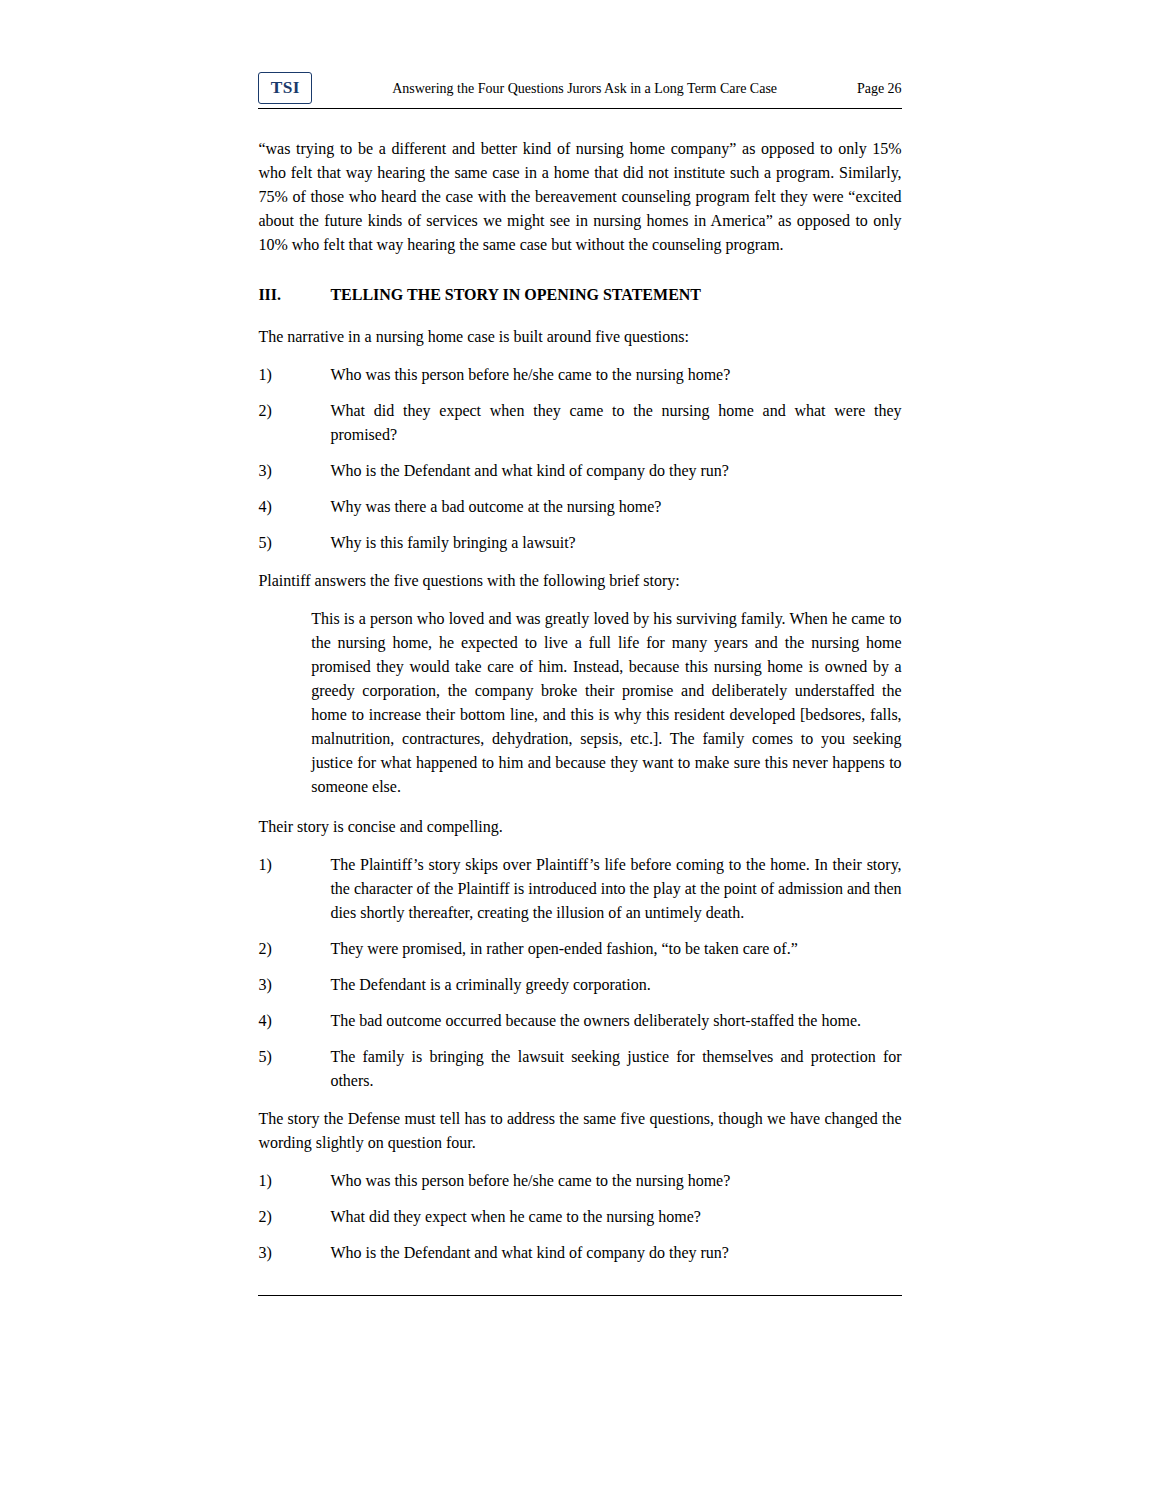TSI
Answering the Four Questions Jurors Ask in a Long Term Care Case
Page 26
“was trying to be a different and better kind of nursing home company” as opposed to only 15% who felt that way hearing the same case in a home that did not institute such a program. Similarly, 75% of those who heard the case with the bereavement counseling program felt they were “excited about the future kinds of services we might see in nursing homes in America” as opposed to only 10% who felt that way hearing the same case but without the counseling program.
III. Telling the Story in Opening Statement
The narrative in a nursing home case is built around five questions:
1) Who was this person before he/she came to the nursing home?
2) What did they expect when they came to the nursing home and what were they promised?
3) Who is the Defendant and what kind of company do they run?
4) Why was there a bad outcome at the nursing home?
5) Why is this family bringing a lawsuit?
Plaintiff answers the five questions with the following brief story:
This is a person who loved and was greatly loved by his surviving family. When he came to the nursing home, he expected to live a full life for many years and the nursing home promised they would take care of him. Instead, because this nursing home is owned by a greedy corporation, the company broke their promise and deliberately understaffed the home to increase their bottom line, and this is why this resident developed [bedsores, falls, malnutrition, contractures, dehydration, sepsis, etc.]. The family comes to you seeking justice for what happened to him and because they want to make sure this never happens to someone else.
Their story is concise and compelling.
1) The Plaintiff’s story skips over Plaintiff’s life before coming to the home. In their story, the character of the Plaintiff is introduced into the play at the point of admission and then dies shortly thereafter, creating the illusion of an untimely death.
2) They were promised, in rather open-ended fashion, “to be taken care of.”
3) The Defendant is a criminally greedy corporation.
4) The bad outcome occurred because the owners deliberately short-staffed the home.
5) The family is bringing the lawsuit seeking justice for themselves and protection for others.
The story the Defense must tell has to address the same five questions, though we have changed the wording slightly on question four.
1) Who was this person before he/she came to the nursing home?
2) What did they expect when he came to the nursing home?
3) Who is the Defendant and what kind of company do they run?